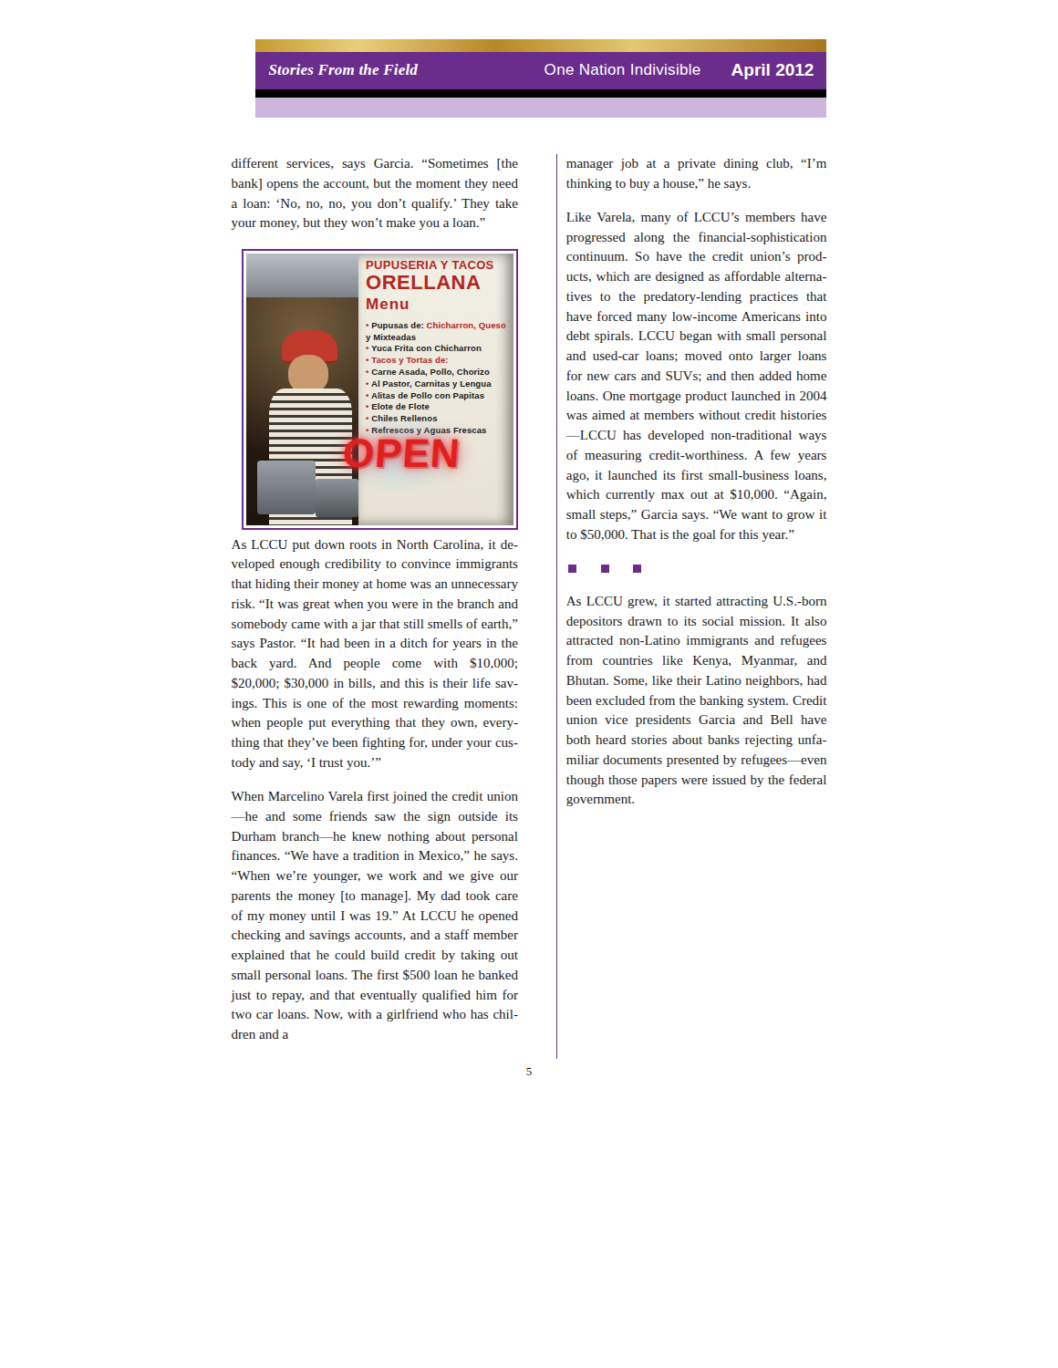Stories From the Field
One Nation Indivisible
April 2012
different services, says Garcia. “Sometimes [the bank] opens the account, but the moment they need a loan: ‘No, no, no, you don’t qualify.’ They take your money, but they won’t make you a loan.”
Pupuseria y TacosOrellana
Menu
Pupusas de: Chicharron, Queso y Mixteadas
Yuca Frita con Chicharron
Tacos y Tortas de:
Carne Asada, Pollo, Chorizo
Al Pastor, Carnitas y Lengua
Alitas de Pollo con Papitas
Elote de Flote
Chiles Rellenos
Refrescos y Aguas Frescas
OPEN
As LCCU put down roots in North Carolina, it developed enough credibility to convince immigrants that hiding their money at home was an unnecessary risk. “It was great when you were in the branch and somebody came with a jar that still smells of earth,” says Pastor. “It had been in a ditch for years in the back yard. And people come with $10,000; $20,000; $30,000 in bills, and this is their life savings. This is one of the most rewarding moments: when people put everything that they own, everything that they’ve been fighting for, under your custody and say, ‘I trust you.’”
When Marcelino Varela first joined the credit union—he and some friends saw the sign outside its Durham branch—he knew nothing about personal finances. “We have a tradition in Mexico,” he says. “When we’re younger, we work and we give our parents the money [to manage]. My dad took care of my money until I was 19.” At LCCU he opened checking and savings accounts, and a staff member explained that he could build credit by taking out small personal loans. The first $500 loan he banked just to repay, and that eventually qualified him for two car loans. Now, with a girlfriend who has children and a
manager job at a private dining club, “I’m thinking to buy a house,” he says.
Like Varela, many of LCCU’s members have progressed along the financial-sophistication continuum. So have the credit union’s products, which are designed as affordable alternatives to the predatory-lending practices that have forced many low-income Americans into debt spirals. LCCU began with small personal and used-car loans; moved onto larger loans for new cars and SUVs; and then added home loans. One mortgage product launched in 2004 was aimed at members without credit histories—LCCU has developed non-traditional ways of measuring credit-worthiness. A few years ago, it launched its first small-business loans, which currently max out at $10,000. “Again, small steps,” Garcia says. “We want to grow it to $50,000. That is the goal for this year.”
As LCCU grew, it started attracting U.S.-born depositors drawn to its social mission. It also attracted non-Latino immigrants and refugees from countries like Kenya, Myanmar, and Bhutan. Some, like their Latino neighbors, had been excluded from the banking system. Credit union vice presidents Garcia and Bell have both heard stories about banks rejecting unfamiliar documents presented by refugees—even though those papers were issued by the federal government.
5